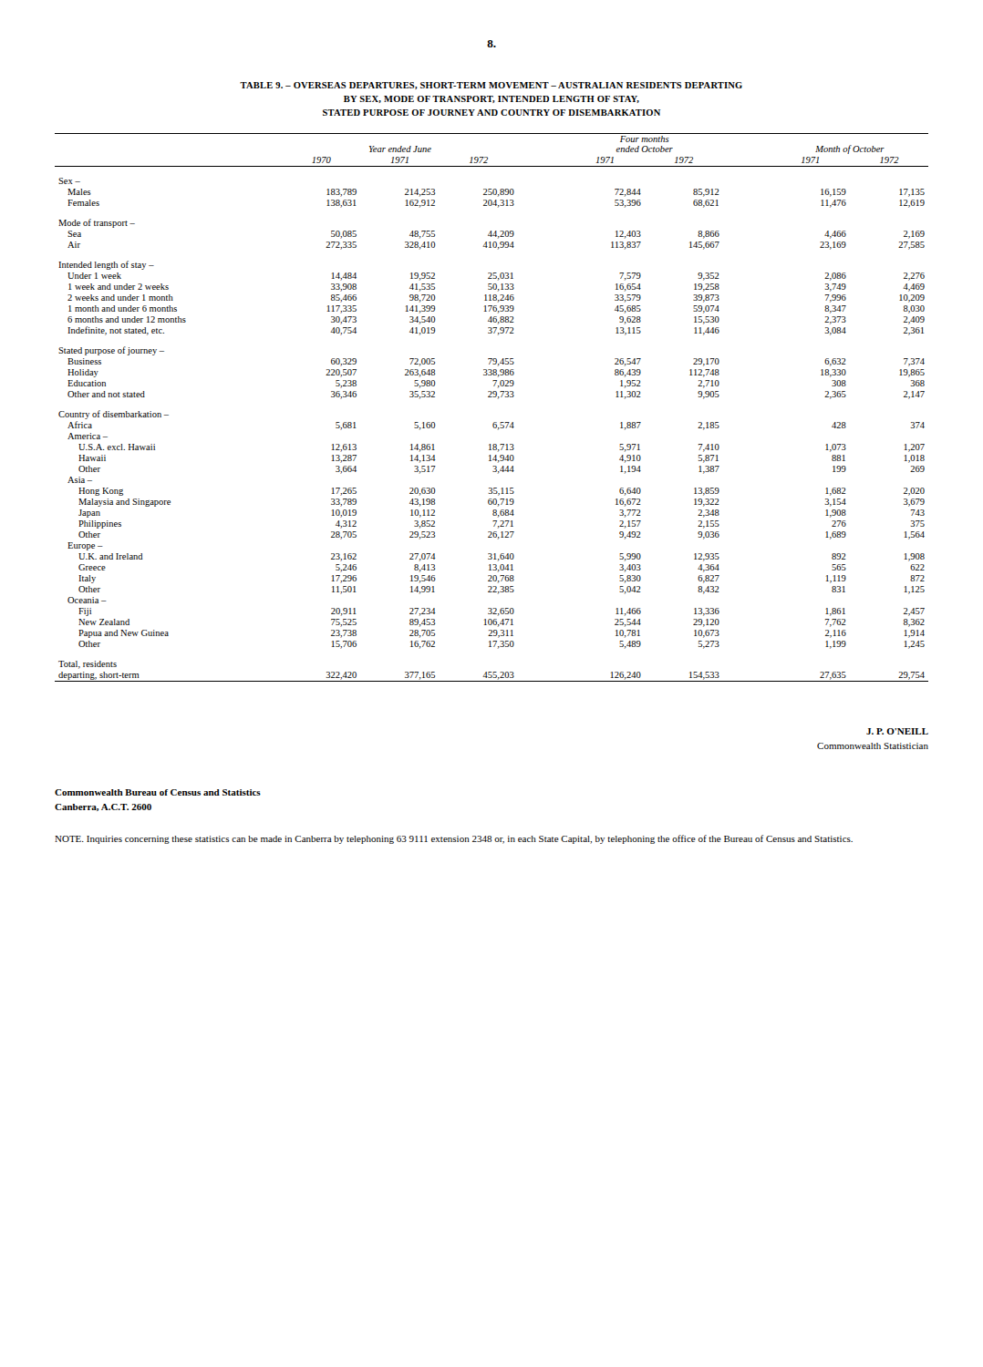8.
TABLE 9. – OVERSEAS DEPARTURES, SHORT-TERM MOVEMENT – AUSTRALIAN RESIDENTS DEPARTING
BY SEX, MODE OF TRANSPORT, INTENDED LENGTH OF STAY,
STATED PURPOSE OF JOURNEY AND COUNTRY OF DISEMBARKATION
| | Year ended June | | Four months ended October | | Month of October |
| --- | --- | --- | --- | --- | --- |
| | 1970 | 1971 | 1972 | | 1971 | 1972 | | 1971 | 1972 |
| Sex – | |
| Males | 183,789 | 214,253 | 250,890 | | 72,844 | 85,912 | | 16,159 | 17,135 |
| Females | 138,631 | 162,912 | 204,313 | | 53,396 | 68,621 | | 11,476 | 12,619 |
| Mode of transport – | |
| Sea | 50,085 | 48,755 | 44,209 | | 12,403 | 8,866 | | 4,466 | 2,169 |
| Air | 272,335 | 328,410 | 410,994 | | 113,837 | 145,667 | | 23,169 | 27,585 |
| Intended length of stay – | |
| Under 1 week | 14,484 | 19,952 | 25,031 | | 7,579 | 9,352 | | 2,086 | 2,276 |
| 1 week and under 2 weeks | 33,908 | 41,535 | 50,133 | | 16,654 | 19,258 | | 3,749 | 4,469 |
| 2 weeks and under 1 month | 85,466 | 98,720 | 118,246 | | 33,579 | 39,873 | | 7,996 | 10,209 |
| 1 month and under 6 months | 117,335 | 141,399 | 176,939 | | 45,685 | 59,074 | | 8,347 | 8,030 |
| 6 months and under 12 months | 30,473 | 34,540 | 46,882 | | 9,628 | 15,530 | | 2,373 | 2,409 |
| Indefinite, not stated, etc. | 40,754 | 41,019 | 37,972 | | 13,115 | 11,446 | | 3,084 | 2,361 |
| Stated purpose of journey – | |
| Business | 60,329 | 72,005 | 79,455 | | 26,547 | 29,170 | | 6,632 | 7,374 |
| Holiday | 220,507 | 263,648 | 338,986 | | 86,439 | 112,748 | | 18,330 | 19,865 |
| Education | 5,238 | 5,980 | 7,029 | | 1,952 | 2,710 | | 308 | 368 |
| Other and not stated | 36,346 | 35,532 | 29,733 | | 11,302 | 9,905 | | 2,365 | 2,147 |
| Country of disembarkation – | |
| Africa | 5,681 | 5,160 | 6,574 | | 1,887 | 2,185 | | 428 | 374 |
| America – | |
| U.S.A. excl. Hawaii | 12,613 | 14,861 | 18,713 | | 5,971 | 7,410 | | 1,073 | 1,207 |
| Hawaii | 13,287 | 14,134 | 14,940 | | 4,910 | 5,871 | | 881 | 1,018 |
| Other | 3,664 | 3,517 | 3,444 | | 1,194 | 1,387 | | 199 | 269 |
| Asia – | |
| Hong Kong | 17,265 | 20,630 | 35,115 | | 6,640 | 13,859 | | 1,682 | 2,020 |
| Malaysia and Singapore | 33,789 | 43,198 | 60,719 | | 16,672 | 19,322 | | 3,154 | 3,679 |
| Japan | 10,019 | 10,112 | 8,684 | | 3,772 | 2,348 | | 1,908 | 743 |
| Philippines | 4,312 | 3,852 | 7,271 | | 2,157 | 2,155 | | 276 | 375 |
| Other | 28,705 | 29,523 | 26,127 | | 9,492 | 9,036 | | 1,689 | 1,564 |
| Europe – | |
| U.K. and Ireland | 23,162 | 27,074 | 31,640 | | 5,990 | 12,935 | | 892 | 1,908 |
| Greece | 5,246 | 8,413 | 13,041 | | 3,403 | 4,364 | | 565 | 622 |
| Italy | 17,296 | 19,546 | 20,768 | | 5,830 | 6,827 | | 1,119 | 872 |
| Other | 11,501 | 14,991 | 22,385 | | 5,042 | 8,432 | | 831 | 1,125 |
| Oceania – | |
| Fiji | 20,911 | 27,234 | 32,650 | | 11,466 | 13,336 | | 1,861 | 2,457 |
| New Zealand | 75,525 | 89,453 | 106,471 | | 25,544 | 29,120 | | 7,762 | 8,362 |
| Papua and New Guinea | 23,738 | 28,705 | 29,311 | | 10,781 | 10,673 | | 2,116 | 1,914 |
| Other | 15,706 | 16,762 | 17,350 | | 5,489 | 5,273 | | 1,199 | 1,245 |
| Total, residents | |
| departing, short-term | 322,420 | 377,165 | 455,203 | | 126,240 | 154,533 | | 27,635 | 29,754 |
J. P. O'NEILL
Commonwealth Statistician
Commonwealth Bureau of Census and Statistics
Canberra, A.C.T. 2600
NOTE. Inquiries concerning these statistics can be made in Canberra by telephoning 63 9111 extension 2348 or, in each State Capital, by telephoning the office of the Bureau of Census and Statistics.